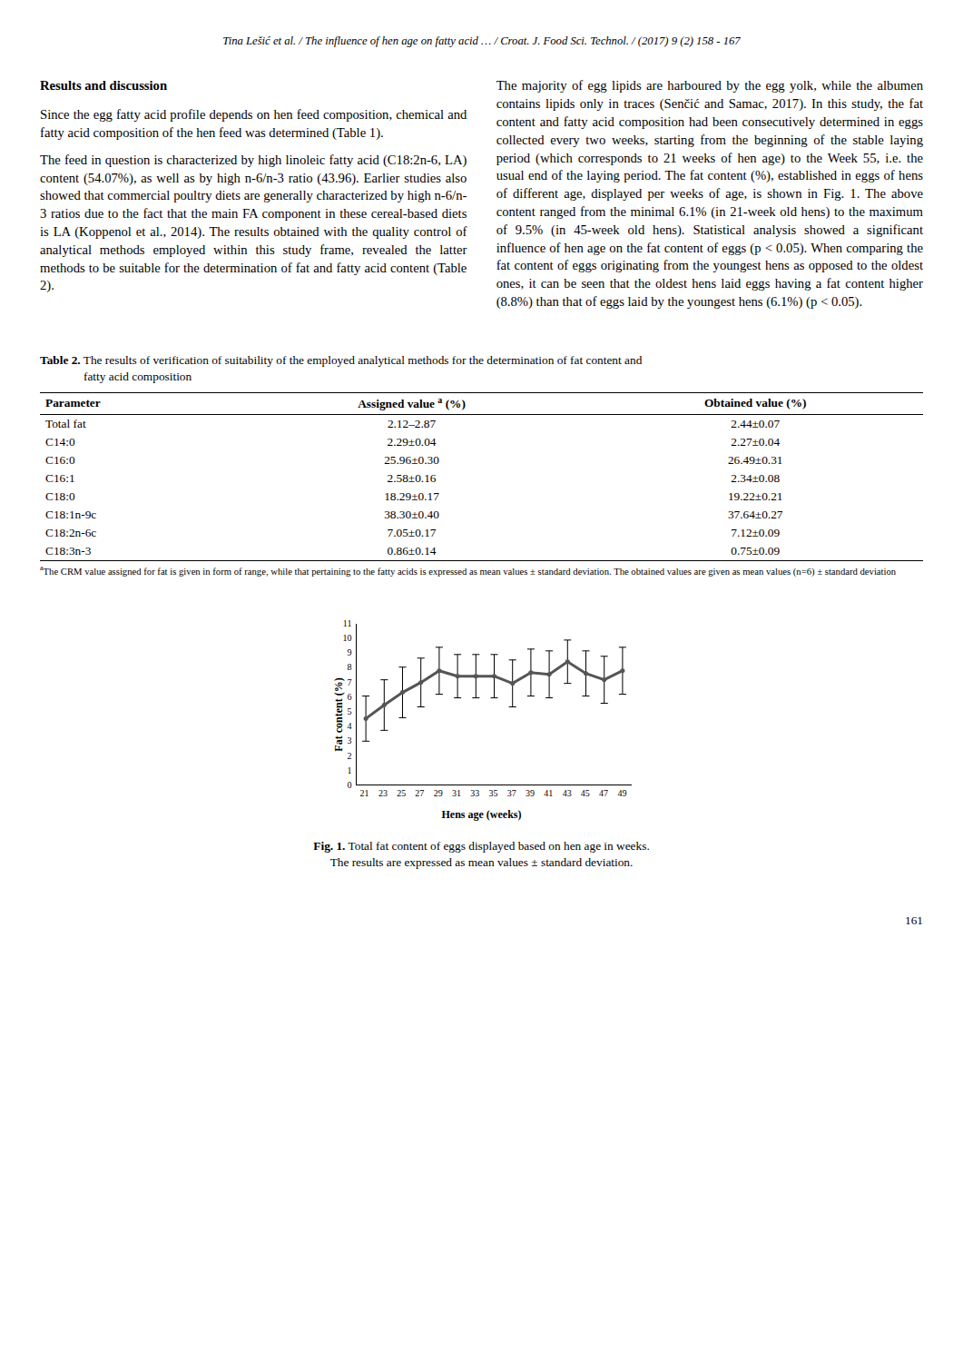Tina Lešić et al. / The influence of hen age on fatty acid … / Croat. J. Food Sci. Technol. / (2017) 9 (2) 158 - 167
Results and discussion
Since the egg fatty acid profile depends on hen feed composition, chemical and fatty acid composition of the hen feed was determined (Table 1).
The feed in question is characterized by high linoleic fatty acid (C18:2n-6, LA) content (54.07%), as well as by high n-6/n-3 ratio (43.96). Earlier studies also showed that commercial poultry diets are generally characterized by high n-6/n-3 ratios due to the fact that the main FA component in these cereal-based diets is LA (Koppenol et al., 2014). The results obtained with the quality control of analytical methods employed within this study frame, revealed the latter methods to be suitable for the determination of fat and fatty acid content (Table 2).
The majority of egg lipids are harboured by the egg yolk, while the albumen contains lipids only in traces (Senčić and Samac, 2017). In this study, the fat content and fatty acid composition had been consecutively determined in eggs collected every two weeks, starting from the beginning of the stable laying period (which corresponds to 21 weeks of hen age) to the Week 55, i.e. the usual end of the laying period. The fat content (%), established in eggs of hens of different age, displayed per weeks of age, is shown in Fig. 1. The above content ranged from the minimal 6.1% (in 21-week old hens) to the maximum of 9.5% (in 45-week old hens). Statistical analysis showed a significant influence of hen age on the fat content of eggs (p < 0.05). When comparing the fat content of eggs originating from the youngest hens as opposed to the oldest ones, it can be seen that the oldest hens laid eggs having a fat content higher (8.8%) than that of eggs laid by the youngest hens (6.1%) (p < 0.05).
Table 2. The results of verification of suitability of the employed analytical methods for the determination of fat content and fatty acid composition
| Parameter | Assigned value a (%) | Obtained value (%) |
| --- | --- | --- |
| Total fat | 2.12–2.87 | 2.44±0.07 |
| C14:0 | 2.29±0.04 | 2.27±0.04 |
| C16:0 | 25.96±0.30 | 26.49±0.31 |
| C16:1 | 2.58±0.16 | 2.34±0.08 |
| C18:0 | 18.29±0.17 | 19.22±0.21 |
| C18:1n-9c | 38.30±0.40 | 37.64±0.27 |
| C18:2n-6c | 7.05±0.17 | 7.12±0.09 |
| C18:3n-3 | 0.86±0.14 | 0.75±0.09 |
aThe CRM value assigned for fat is given in form of range, while that pertaining to the fatty acids is expressed as mean values ± standard deviation. The obtained values are given as mean values (n=6) ± standard deviation
Fat content (%)
11 10 9 8 7 6 5 4 3 2 1 0
21 23 25 27 29 31 33 35 37 39 41 43 45 47 49
Hens age (weeks)
Fig. 1. Total fat content of eggs displayed based on hen age in weeks.
The results are expressed as mean values ± standard deviation.
161